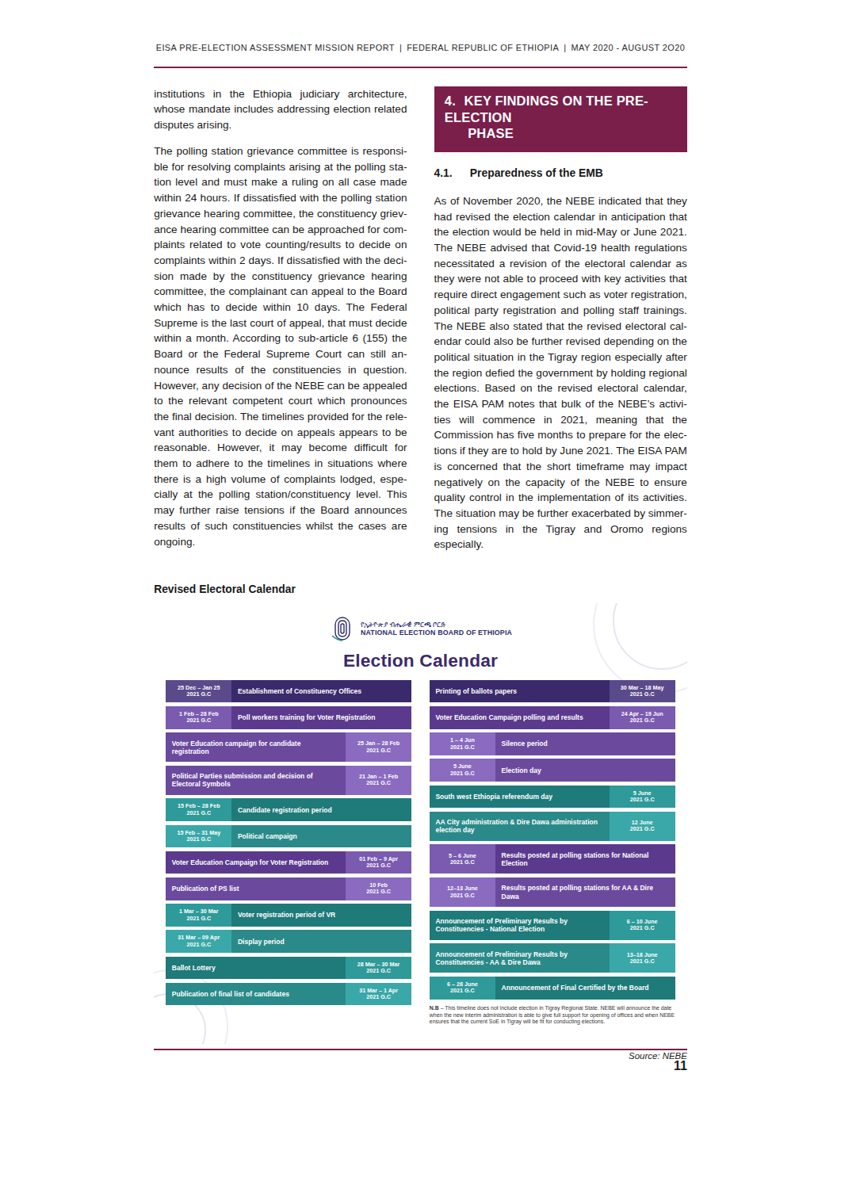EISA Pre-Election Assessment Mission Report|Federal Republic of Ethiopia|May 2020 - August 2O20
institutions in the Ethiopia judiciary architecture, whose mandate includes addressing election related disputes arising.
The polling station grievance committee is responsible for resolving complaints arising at the polling station level and must make a ruling on all case made within 24 hours. If dissatisfied with the polling station grievance hearing committee, the constituency grievance hearing committee can be approached for complaints related to vote counting/results to decide on complaints within 2 days. If dissatisfied with the decision made by the constituency grievance hearing committee, the complainant can appeal to the Board which has to decide within 10 days. The Federal Supreme is the last court of appeal, that must decide within a month. According to sub-article 6 (155) the Board or the Federal Supreme Court can still announce results of the constituencies in question. However, any decision of the NEBE can be appealed to the relevant competent court which pronounces the final decision. The timelines provided for the relevant authorities to decide on appeals appears to be reasonable. However, it may become difficult for them to adhere to the timelines in situations where there is a high volume of complaints lodged, especially at the polling station/constituency level. This may further raise tensions if the Board announces results of such constituencies whilst the cases are ongoing.
4. KEY FINDINGS ON THE PRE-ELECTION PHASE
4.1. Preparedness of the EMB
As of November 2020, the NEBE indicated that they had revised the election calendar in anticipation that the election would be held in mid-May or June 2021. The NEBE advised that Covid-19 health regulations necessitated a revision of the electoral calendar as they were not able to proceed with key activities that require direct engagement such as voter registration, political party registration and polling staff trainings. The NEBE also stated that the revised electoral calendar could also be further revised depending on the political situation in the Tigray region especially after the region defied the government by holding regional elections. Based on the revised electoral calendar, the EISA PAM notes that bulk of the NEBE’s activities will commence in 2021, meaning that the Commission has five months to prepare for the elections if they are to hold by June 2021. The EISA PAM is concerned that the short timeframe may impact negatively on the capacity of the NEBE to ensure quality control in the implementation of its activities. The situation may be further exacerbated by simmering tensions in the Tigray and Oromo regions especially.
Revised Electoral Calendar
የኢትዮጵያ ብሔራዊ ምርጫ ቦርድ
NATIONAL ELECTION BOARD OF ETHIOPIA
Election Calendar
25 Dec – Jan 25
2021 G.C
Establishment of Constituency Offices
1 Feb – 28 Feb
2021 G.C
Poll workers training for Voter Registration
Voter Education campaign for candidate registration
25 Jan – 28 Feb
2021 G.C
Political Parties submission and decision of Electoral Symbols
21 Jan – 1 Feb
2021 G.C
15 Feb – 28 Feb
2021 G.C
Candidate registration period
15 Feb – 31 May
2021 G.C
Political campaign
Voter Education Campaign for Voter Registration
01 Feb – 9 Apr
2021 G.C
Publication of PS list
10 Feb
2021 G.C
1 Mar – 30 Mar
2021 G.C
Voter registration period of VR
31 Mar – 09 Apr
2021 G.C
Display period
Ballot Lottery
28 Mar – 30 Mar
2021 G.C
Publication of final list of candidates
31 Mar – 1 Apr
2021 G.C
Printing of ballots papers
30 Mar – 18 May
2021 G.C
Voter Education Campaign polling and results
24 Apr – 19 Jun
2021 G.C
1 – 4 Jun
2021 G.C
Silence period
5 June
2021 G.C
Election day
South west Ethiopia referendum day
5 June
2021 G.C
AA City administration & Dire Dawa administration election day
12 June
2021 G.C
5 – 6 June
2021 G.C
Results posted at polling stations for National Election
12–13 June
2021 G.C
Results posted at polling stations for AA & Dire Dawa
Announcement of Preliminary Results by Constituencies - National Election
6 – 10 June
2021 G.C
Announcement of Preliminary Results by Constituencies - AA & Dire Dawa
13–18 June
2021 G.C
6 – 28 June
2021 G.C
Announcement of Final Certified by the Board
N.B – This timeline does not include election in Tigray Regional State. NEBE will announce the date when the new interim administration is able to give full support for opening of offices and when NEBE ensures that the current SoE in Tigray will be fit for conducting elections.
Source: NEBE
11